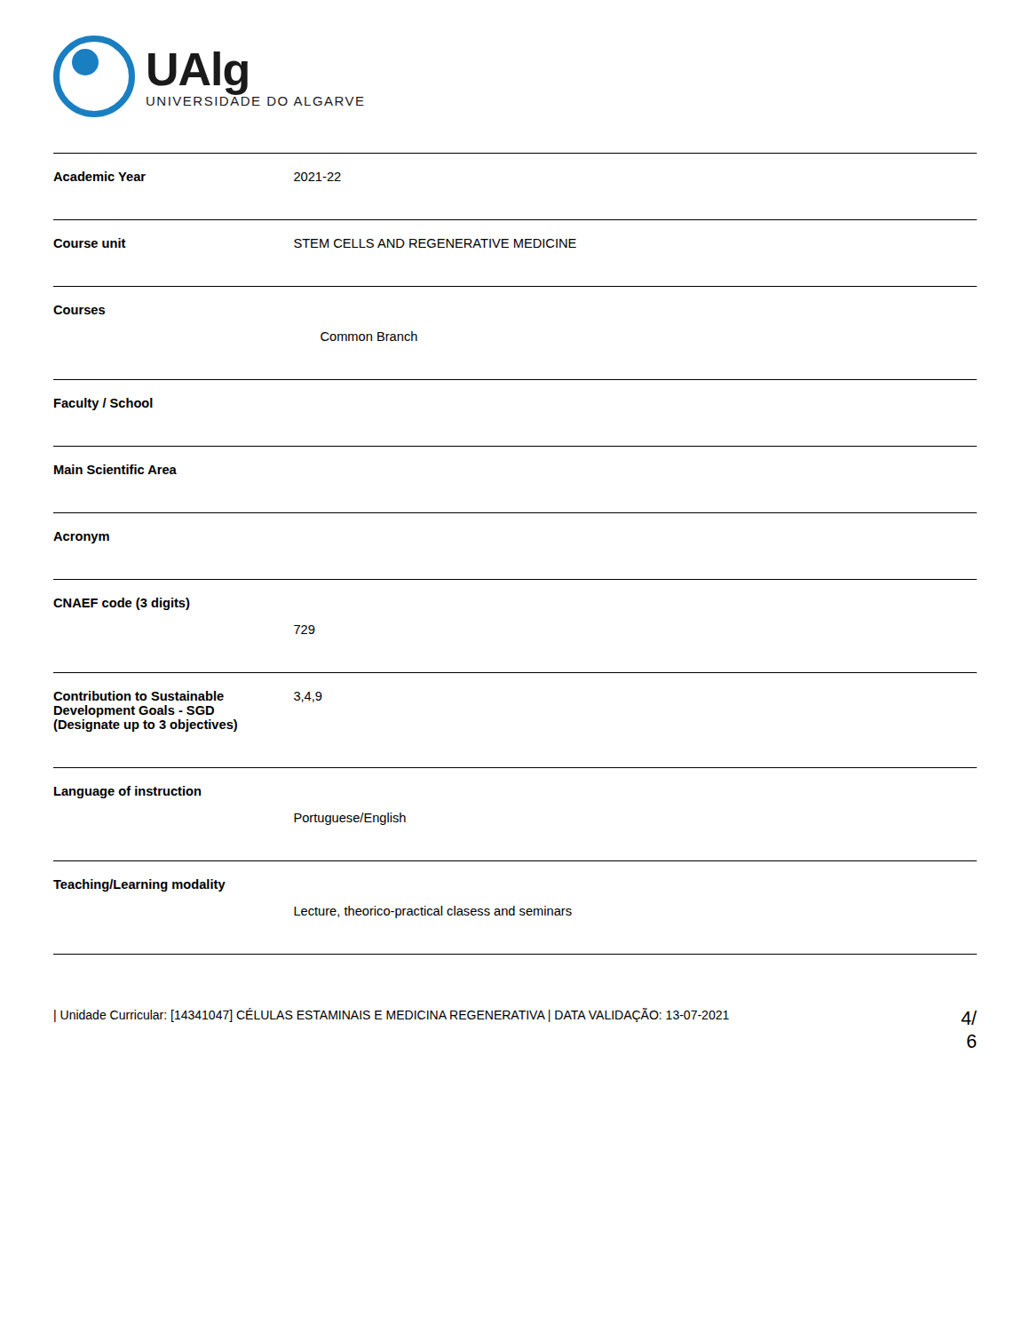UAlg
UNIVERSIDADE DO ALGARVE
| Academic Year | 2021-22 |
| Course unit | STEM CELLS AND REGENERATIVE MEDICINE |
| Courses | Common Branch |
| Faculty / School | |
| Main Scientific Area | |
| Acronym | |
| CNAEF code (3 digits) | 729 |
| Contribution to Sustainable Development Goals - SGD (Designate up to 3 objectives) | 3,4,9 |
| Language of instruction | Portuguese/English |
| Teaching/Learning modality | Lecture, theorico-practical clasess and seminars |
| Unidade Curricular: [14341047] CÉLULAS ESTAMINAIS E MEDICINA REGENERATIVA | DATA VALIDAÇÃO: 13-07-2021
4/
6